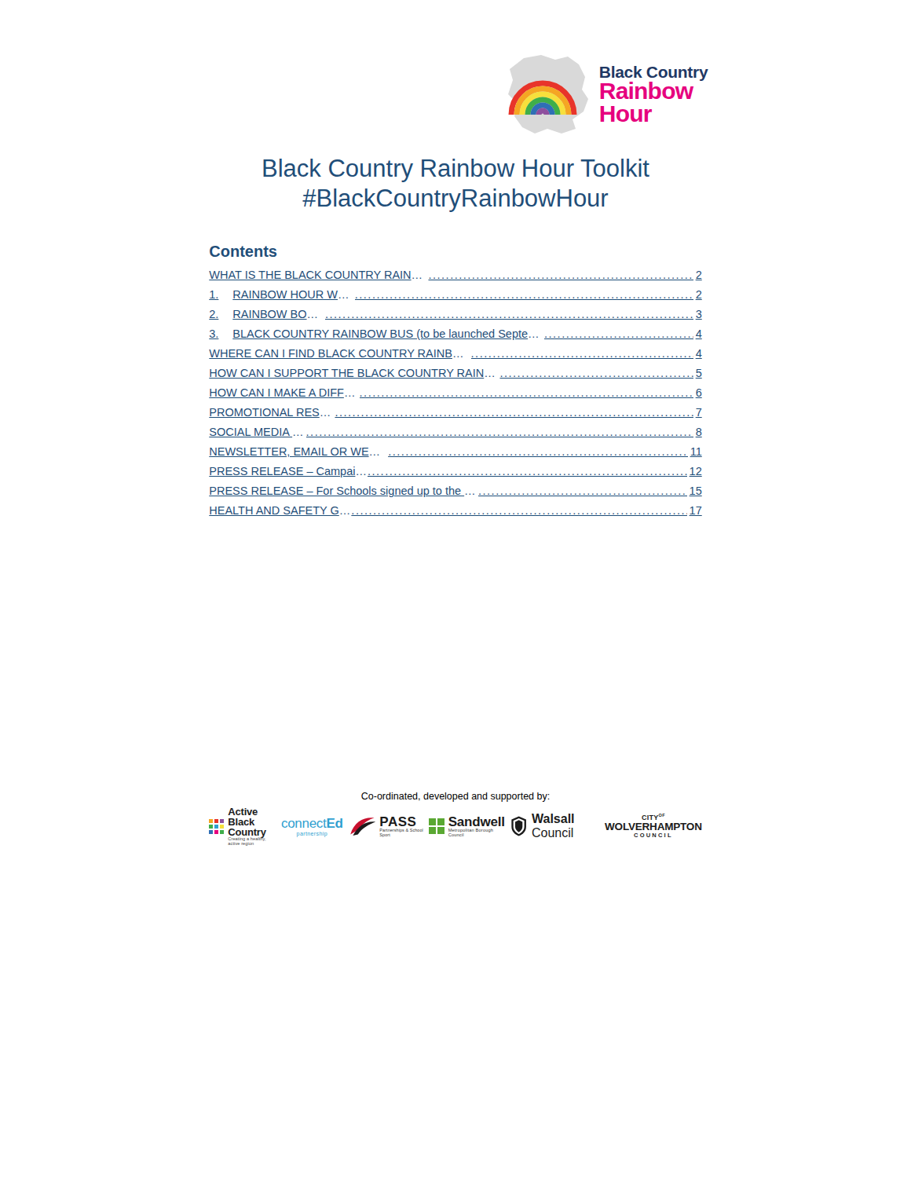Black Country
Rainbow
Hour
Black Country Rainbow Hour Toolkit #BlackCountryRainbowHour
Contents
WHAT IS THE BLACK COUNTRY RAINBOW HOUR? ............................................................................ 2
1. RAINBOW HOUR WEBPAGE ................................................................................................. 2
2. RAINBOW BOOKLET ....................................................................................................... 3
3. BLACK COUNTRY RAINBOW BUS (to be launched September 2020) ....................................... 4
WHERE CAN I FIND BLACK COUNTRY RAINBOW HOUR? ............................................................ 4
HOW CAN I SUPPORT THE BLACK COUNTRY RAINBOW HOUR? ..................................................... 5
HOW CAN I MAKE A DIFFERENCE? ................................................................................................. 6
PROMOTIONAL RESOURCES ......................................................................................................... 7
SOCIAL MEDIA POSTS ................................................................................................................. 8
NEWSLETTER, EMAIL OR WEBSITE TEXT ....................................................................................... 11
PRESS RELEASE – Campaign Launch ............................................................................................. 12
PRESS RELEASE – For Schools signed up to the Pledge .................................................... 15
HEALTH AND SAFETY GUIDANCE ................................................................................................... 17
Co-ordinated, developed and supported by:
Active
Black Country
Creating a healthy, active region
connectEd
partnership
PASS
Partnerships & School Sport
Sandwell
Metropolitan Borough Council
Walsall Council
CITYOF
WOLVERHAMPTON
COUNCIL